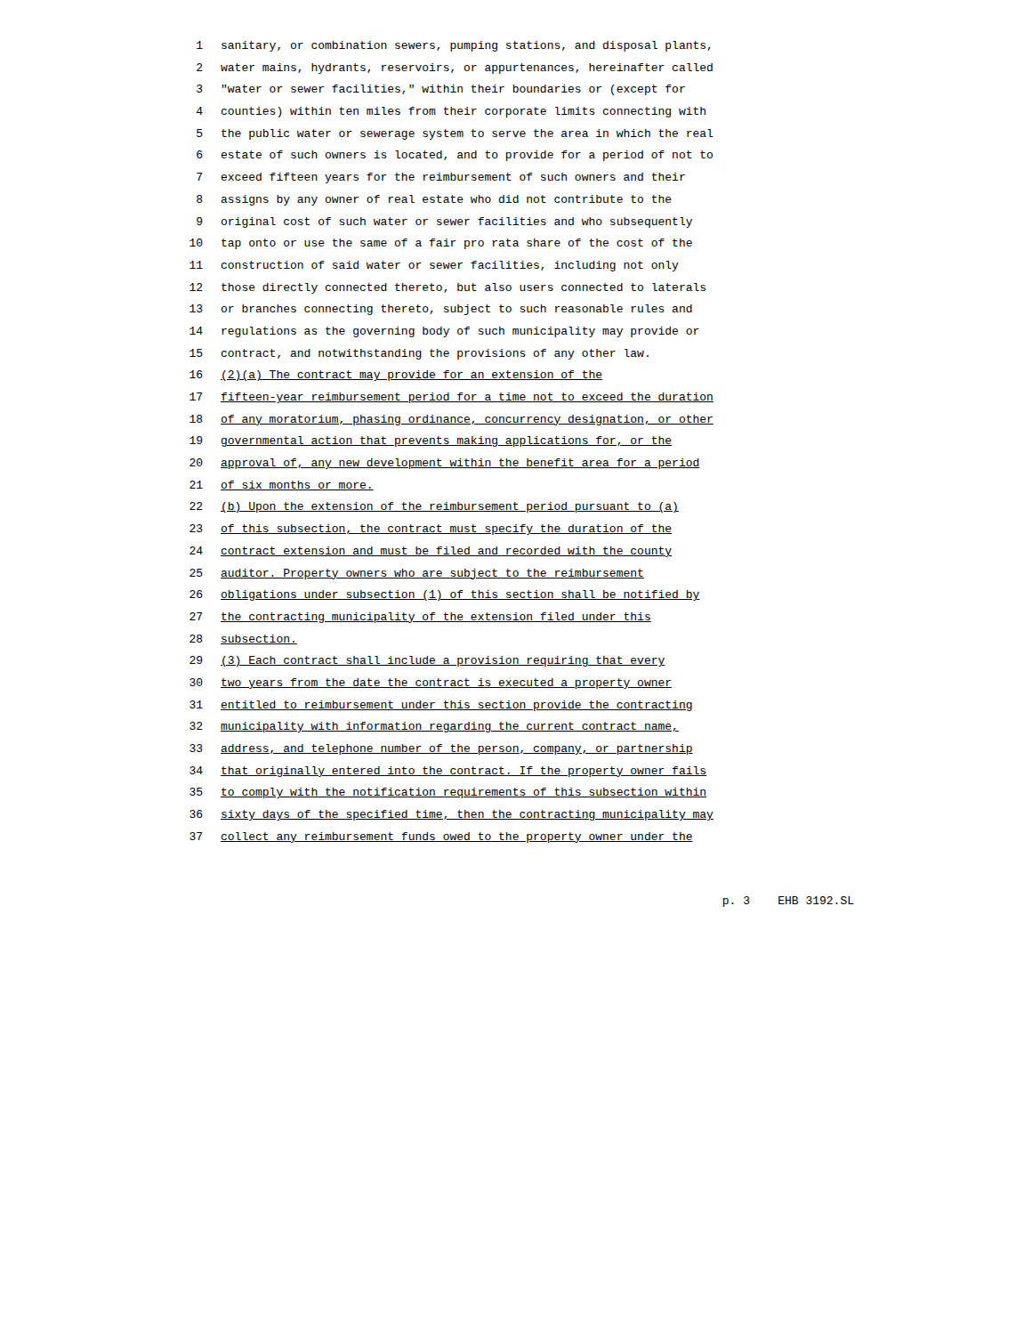sanitary, or combination sewers, pumping stations, and disposal plants,
water mains, hydrants, reservoirs, or appurtenances, hereinafter called
"water or sewer facilities," within their boundaries or (except for
counties) within ten miles from their corporate limits connecting with
the public water or sewerage system to serve the area in which the real
estate of such owners is located, and to provide for a period of not to
exceed fifteen years for the reimbursement of such owners and their
assigns by any owner of real estate who did not contribute to the
original cost of such water or sewer facilities and who subsequently
tap onto or use the same of a fair pro rata share of the cost of the
construction of said water or sewer facilities, including not only
those directly connected thereto, but also users connected to laterals
or branches connecting thereto, subject to such reasonable rules and
regulations as the governing body of such municipality may provide or
contract, and notwithstanding the provisions of any other law.
(2)(a) The contract may provide for an extension of the
fifteen-year reimbursement period for a time not to exceed the duration
of any moratorium, phasing ordinance, concurrency designation, or other
governmental action that prevents making applications for, or the
approval of, any new development within the benefit area for a period
of six months or more.
(b) Upon the extension of the reimbursement period pursuant to (a)
of this subsection, the contract must specify the duration of the
contract extension and must be filed and recorded with the county
auditor. Property owners who are subject to the reimbursement
obligations under subsection (1) of this section shall be notified by
the contracting municipality of the extension filed under this
subsection.
(3) Each contract shall include a provision requiring that every
two years from the date the contract is executed a property owner
entitled to reimbursement under this section provide the contracting
municipality with information regarding the current contract name,
address, and telephone number of the person, company, or partnership
that originally entered into the contract. If the property owner fails
to comply with the notification requirements of this subsection within
sixty days of the specified time, then the contracting municipality may
collect any reimbursement funds owed to the property owner under the
p. 3 EHB 3192.SL